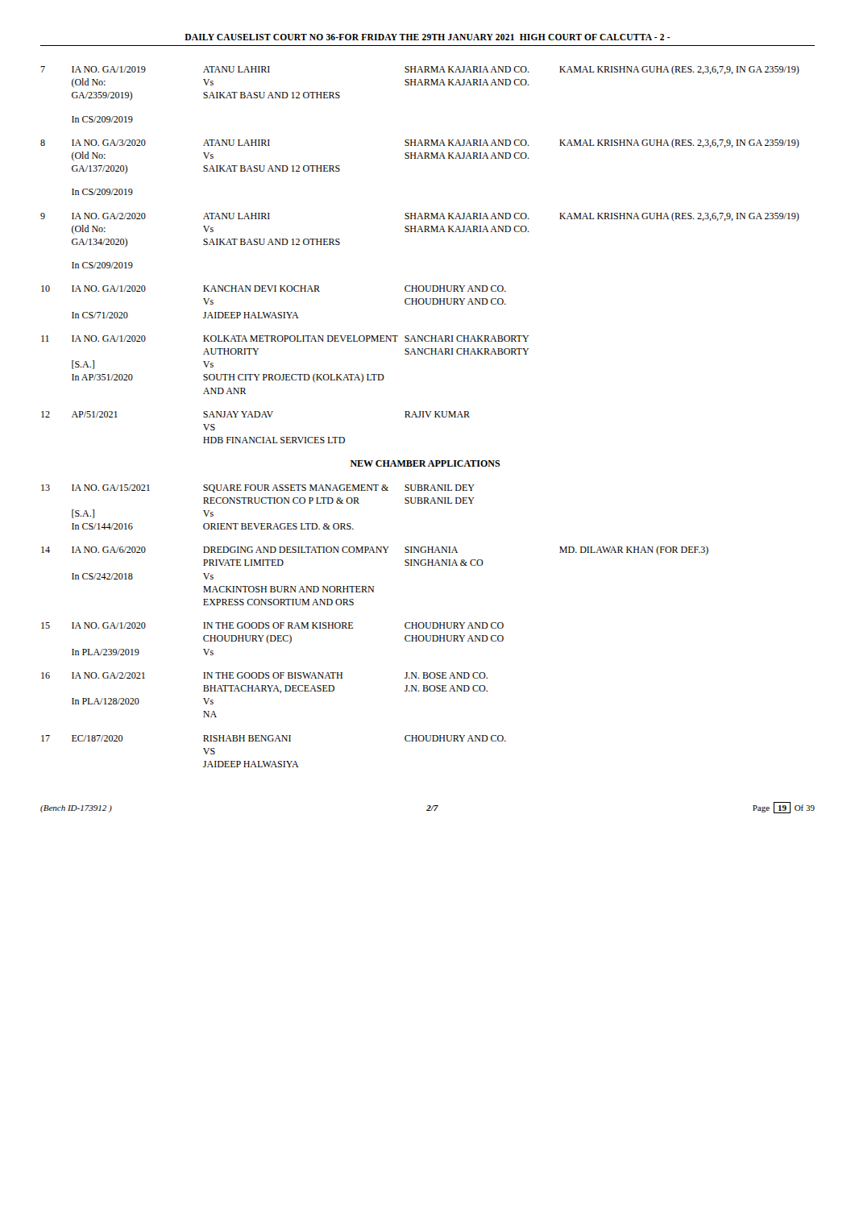DAILY CAUSELIST COURT NO 36-FOR FRIDAY THE 29TH JANUARY 2021 HIGH COURT OF CALCUTTA - 2 -
| 7 | IA NO. GA/1/2019 (Old No: GA/2359/2019) | ATANU LAHIRI Vs SAIKAT BASU AND 12 OTHERS | SHARMA KAJARIA AND CO. SHARMA KAJARIA AND CO. | KAMAL KRISHNA GUHA (RES. 2,3,6,7,9, IN GA 2359/19) |
| | In CS/209/2019 | | | |
| 8 | IA NO. GA/3/2020 (Old No: GA/137/2020) | ATANU LAHIRI Vs SAIKAT BASU AND 12 OTHERS | SHARMA KAJARIA AND CO. SHARMA KAJARIA AND CO. | KAMAL KRISHNA GUHA (RES. 2,3,6,7,9, IN GA 2359/19) |
| | In CS/209/2019 | | | |
| 9 | IA NO. GA/2/2020 (Old No: GA/134/2020) | ATANU LAHIRI Vs SAIKAT BASU AND 12 OTHERS | SHARMA KAJARIA AND CO. SHARMA KAJARIA AND CO. | KAMAL KRISHNA GUHA (RES. 2,3,6,7,9, IN GA 2359/19) |
| | In CS/209/2019 | | | |
| 10 | IA NO. GA/1/2020 In CS/71/2020 | KANCHAN DEVI KOCHAR Vs JAIDEEP HALWASIYA | CHOUDHURY AND CO. CHOUDHURY AND CO. | |
| 11 | IA NO. GA/1/2020 [S.A.] In AP/351/2020 | KOLKATA METROPOLITAN DEVELOPMENT AUTHORITY Vs SOUTH CITY PROJECTD (KOLKATA) LTD AND ANR | SANCHARI CHAKRABORTY SANCHARI CHAKRABORTY | |
| 12 | AP/51/2021 | SANJAY YADAV VS HDB FINANCIAL SERVICES LTD | RAJIV KUMAR | |
| New Chamber Applications |
| 13 | IA NO. GA/15/2021 [S.A.] In CS/144/2016 | SQUARE FOUR ASSETS MANAGEMENT & RECONSTRUCTION CO P LTD & OR Vs ORIENT BEVERAGES LTD. & ORS. | SUBRANIL DEY SUBRANIL DEY | |
| 14 | IA NO. GA/6/2020 In CS/242/2018 | DREDGING AND DESILTATION COMPANY PRIVATE LIMITED Vs MACKINTOSH BURN AND NORHTERN EXPRESS CONSORTIUM AND ORS | SINGHANIA SINGHANIA & CO | MD. DILAWAR KHAN (FOR DEF.3) |
| 15 | IA NO. GA/1/2020 In PLA/239/2019 | IN THE GOODS OF RAM KISHORE CHOUDHURY (DEC) Vs | CHOUDHURY AND CO CHOUDHURY AND CO | |
| 16 | IA NO. GA/2/2021 In PLA/128/2020 | IN THE GOODS OF BISWANATH BHATTACHARYA, DECEASED Vs NA | J.N. BOSE AND CO. J.N. BOSE AND CO. | |
| 17 | EC/187/2020 | RISHABH BENGANI VS JAIDEEP HALWASIYA | CHOUDHURY AND CO. | |
(Bench ID-173912 )
2/7
Page 19 Of 39